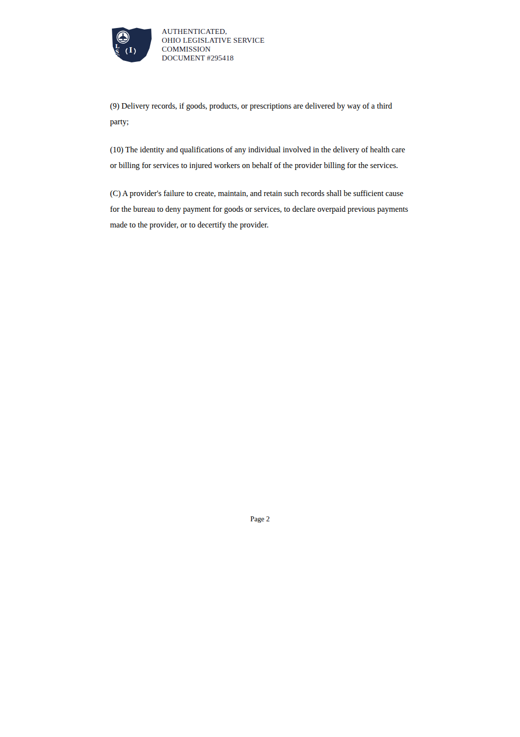L S C I
AUTHENTICATED,
OHIO LEGISLATIVE SERVICE
COMMISSION
DOCUMENT #295418
(9) Delivery records, if goods, products, or prescriptions are delivered by way of a third party;
(10) The identity and qualifications of any individual involved in the delivery of health care or billing for services to injured workers on behalf of the provider billing for the services.
(C) A provider's failure to create, maintain, and retain such records shall be sufficient cause for the bureau to deny payment for goods or services, to declare overpaid previous payments made to the provider, or to decertify the provider.
Page 2